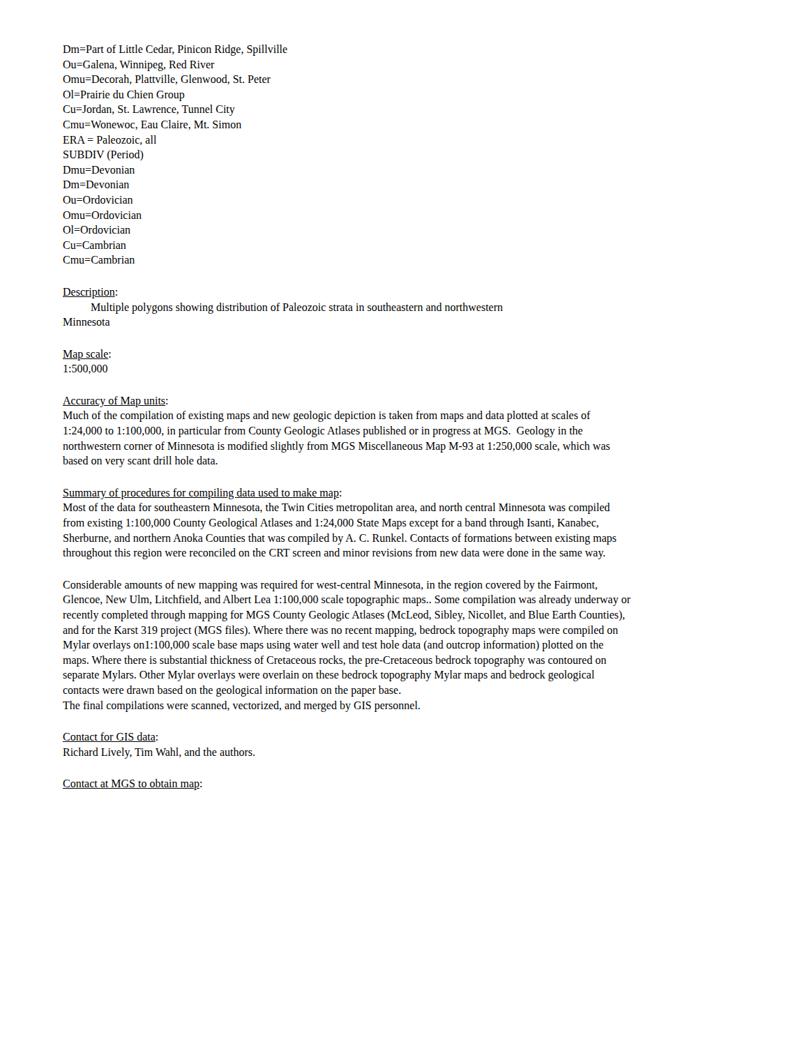Dm=Part of Little Cedar, Pinicon Ridge, Spillville
Ou=Galena, Winnipeg, Red River
Omu=Decorah, Plattville, Glenwood, St. Peter
Ol=Prairie du Chien Group
Cu=Jordan, St. Lawrence, Tunnel City
Cmu=Wonewoc, Eau Claire, Mt. Simon
ERA = Paleozoic, all
SUBDIV (Period)
Dmu=Devonian
Dm=Devonian
Ou=Ordovician
Omu=Ordovician
Ol=Ordovician
Cu=Cambrian
Cmu=Cambrian
Description
:
Multiple polygons showing distribution of Paleozoic strata in southeastern and northwestern
Minnesota
Map scale
:
1:500,000
Accuracy of Map units
:
Much of the compilation of existing maps and new geologic depiction is taken from maps and data plotted at scales of 1:24,000 to 1:100,000, in particular from County Geologic Atlases published or in progress at MGS. Geology in the northwestern corner of Minnesota is modified slightly from MGS Miscellaneous Map M-93 at 1:250,000 scale, which was based on very scant drill hole data.
Summary of procedures for compiling data used to make map
:
Most of the data for southeastern Minnesota, the Twin Cities metropolitan area, and north central Minnesota was compiled from existing 1:100,000 County Geological Atlases and 1:24,000 State Maps except for a band through Isanti, Kanabec, Sherburne, and northern Anoka Counties that was compiled by A. C. Runkel. Contacts of formations between existing maps throughout this region were reconciled on the CRT screen and minor revisions from new data were done in the same way.
Considerable amounts of new mapping was required for west-central Minnesota, in the region covered by the Fairmont, Glencoe, New Ulm, Litchfield, and Albert Lea 1:100,000 scale topographic maps.. Some compilation was already underway or recently completed through mapping for MGS County Geologic Atlases (McLeod, Sibley, Nicollet, and Blue Earth Counties), and for the Karst 319 project (MGS files). Where there was no recent mapping, bedrock topography maps were compiled on Mylar overlays on1:100,000 scale base maps using water well and test hole data (and outcrop information) plotted on the maps. Where there is substantial thickness of Cretaceous rocks, the pre-Cretaceous bedrock topography was contoured on separate Mylars. Other Mylar overlays were overlain on these bedrock topography Mylar maps and bedrock geological contacts were drawn based on the geological information on the paper base.
The final compilations were scanned, vectorized, and merged by GIS personnel.
Contact for GIS data
:
Richard Lively, Tim Wahl, and the authors.
Contact at MGS to obtain map
: